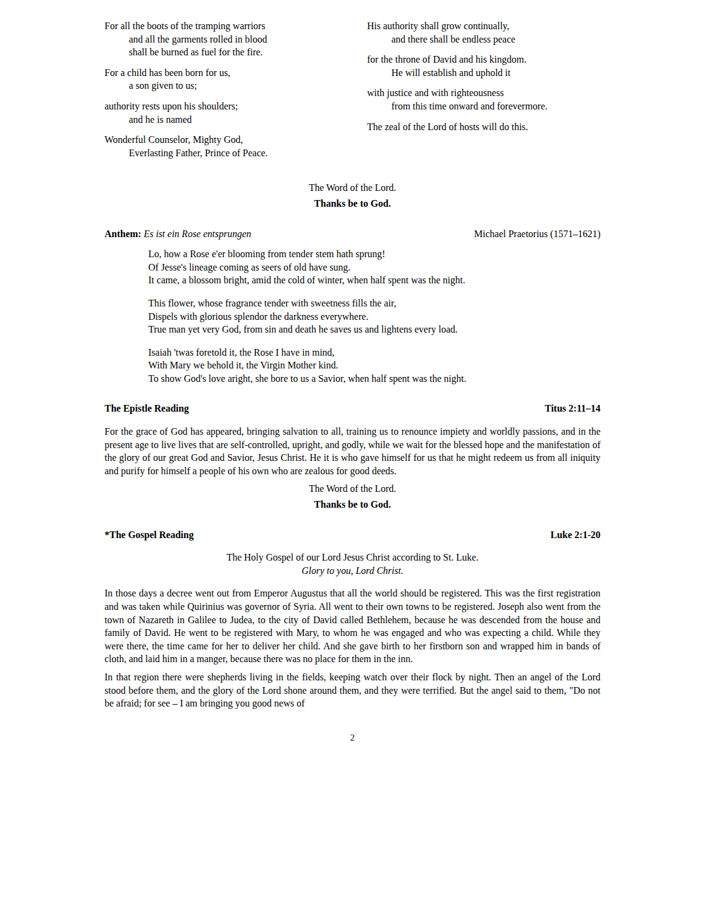For all the boots of the tramping warriors and all the garments rolled in blood shall be burned as fuel for the fire.
For a child has been born for us, a son given to us;
authority rests upon his shoulders; and he is named
Wonderful Counselor, Mighty God, Everlasting Father, Prince of Peace.
His authority shall grow continually, and there shall be endless peace
for the throne of David and his kingdom. He will establish and uphold it
with justice and with righteousness from this time onward and forevermore.
The zeal of the Lord of hosts will do this.
The Word of the Lord.
Thanks be to God.
Anthem: Es ist ein Rose entsprungen Michael Praetorius (1571–1621)
Lo, how a Rose e'er blooming from tender stem hath sprung!
Of Jesse's lineage coming as seers of old have sung.
It came, a blossom bright, amid the cold of winter, when half spent was the night.
This flower, whose fragrance tender with sweetness fills the air,
Dispels with glorious splendor the darkness everywhere.
True man yet very God, from sin and death he saves us and lightens every load.
Isaiah 'twas foretold it, the Rose I have in mind,
With Mary we behold it, the Virgin Mother kind.
To show God's love aright, she bore to us a Savior, when half spent was the night.
The Epistle Reading Titus 2:11–14
For the grace of God has appeared, bringing salvation to all, training us to renounce impiety and worldly passions, and in the present age to live lives that are self-controlled, upright, and godly, while we wait for the blessed hope and the manifestation of the glory of our great God and Savior, Jesus Christ. He it is who gave himself for us that he might redeem us from all iniquity and purify for himself a people of his own who are zealous for good deeds.
The Word of the Lord.
Thanks be to God.
*The Gospel Reading Luke 2:1-20
The Holy Gospel of our Lord Jesus Christ according to St. Luke. Glory to you, Lord Christ.
In those days a decree went out from Emperor Augustus that all the world should be registered. This was the first registration and was taken while Quirinius was governor of Syria. All went to their own towns to be registered. Joseph also went from the town of Nazareth in Galilee to Judea, to the city of David called Bethlehem, because he was descended from the house and family of David. He went to be registered with Mary, to whom he was engaged and who was expecting a child. While they were there, the time came for her to deliver her child. And she gave birth to her firstborn son and wrapped him in bands of cloth, and laid him in a manger, because there was no place for them in the inn.
In that region there were shepherds living in the fields, keeping watch over their flock by night. Then an angel of the Lord stood before them, and the glory of the Lord shone around them, and they were terrified. But the angel said to them, "Do not be afraid; for see – I am bringing you good news of
2